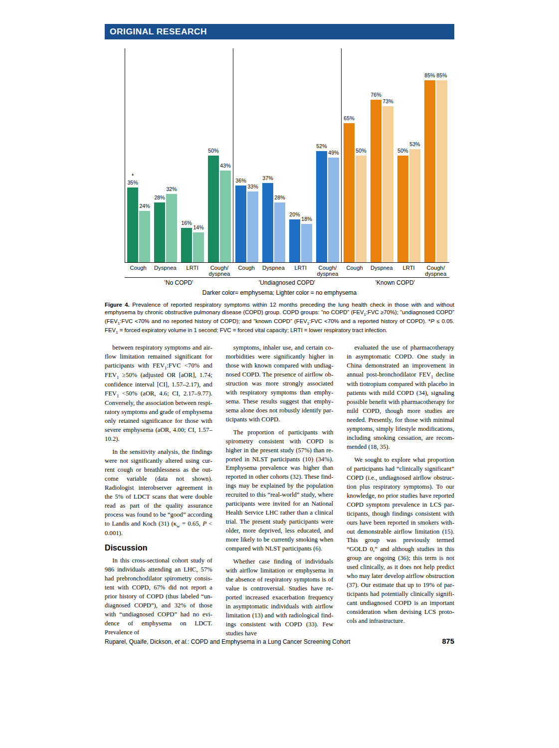ORIGINAL RESEARCH
35%*
24%
28%
32%
16%
14%
50%
43%
36%
33%
37%
28%
20%
18%
52%
49%
65%
50%
76%
73%
50%
53%
85%
85%
Cough Dyspnea LRTI Cough/
dyspnea
Cough Dyspnea LRTI Cough/
dyspnea
Cough Dyspnea LRTI Cough/
dyspnea
'No COPD'
'Undiagnosed COPD'
'Known COPD'
Darker color= emphysema; Lighter color = no emphysema
Figure 4. Prevalence of reported respiratory symptoms within 12 months preceding the lung health check in those with and without emphysema by chronic obstructive pulmonary disease (COPD) group. COPD groups: “no COPD” (FEV1:FVC ≥70%); “undiagnosed COPD” (FEV1:FVC <70% and no reported history of COPD); and “known COPD” (FEV1:FVC <70% and a reported history of COPD). *P ≤ 0.05. FEV1 = forced expiratory volume in 1 second; FVC = forced vital capacity; LRTI = lower respiratory tract infection.
between respiratory symptoms and airflow limitation remained significant for participants with FEV1:FVC <70% and FEV1 ≥50% (adjusted OR [aOR], 1.74; confidence interval [CI], 1.57–2.17), and FEV1 <50% (aOR, 4.6; CI, 2.17–9.77). Conversely, the association between respiratory symptoms and grade of emphysema only retained significance for those with severe emphysema (aOR, 4.00; CI, 1.57–10.2).
In the sensitivity analysis, the findings were not significantly altered using current cough or breathlessness as the outcome variable (data not shown). Radiologist interobserver agreement in the 5% of LDCT scans that were double read as part of the quality assurance process was found to be “good” according to Landis and Koch (31) (κw = 0.65, P < 0.001).
Discussion
In this cross-sectional cohort study of 986 individuals attending an LHC, 57% had prebronchodilator spirometry consistent with COPD, 67% did not report a prior history of COPD (thus labeled “undiagnosed COPD”), and 32% of those with “undiagnosed COPD” had no evidence of emphysema on LDCT. Prevalence of
symptoms, inhaler use, and certain comorbidities were significantly higher in those with known compared with undiagnosed COPD. The presence of airflow obstruction was more strongly associated with respiratory symptoms than emphysema. These results suggest that emphysema alone does not robustly identify participants with COPD.
The proportion of participants with spirometry consistent with COPD is higher in the present study (57%) than reported in NLST participants (10) (34%). Emphysema prevalence was higher than reported in other cohorts (32). These findings may be explained by the population recruited to this “real-world” study, where participants were invited for an National Health Service LHC rather than a clinical trial. The present study participants were older, more deprived, less educated, and more likely to be currently smoking when compared with NLST participants (6).
Whether case finding of individuals with airflow limitation or emphysema in the absence of respiratory symptoms is of value is controversial. Studies have reported increased exacerbation frequency in asymptomatic individuals with airflow limitation (13) and with radiological findings consistent with COPD (33). Few studies have
evaluated the use of pharmacotherapy in asymptomatic COPD. One study in China demonstrated an improvement in annual post-bronchodilator FEV1 decline with tiotropium compared with placebo in patients with mild COPD (34), signaling possible benefit with pharmacotherapy for mild COPD, though more studies are needed. Presently, for those with minimal symptoms, simply lifestyle modifications, including smoking cessation, are recommended (18, 35).
We sought to explore what proportion of participants had “clinically significant” COPD (i.e., undiagnosed airflow obstruction plus respiratory symptoms). To our knowledge, no prior studies have reported COPD symptom prevalence in LCS participants, though findings consistent with ours have been reported in smokers without demonstrable airflow limitation (15). This group was previously termed “GOLD 0,” and although studies in this group are ongoing (36); this term is not used clinically, as it does not help predict who may later develop airflow obstruction (37). Our estimate that up to 19% of participants had potentially clinically significant undiagnosed COPD is an important consideration when devising LCS protocols and infrastructure.
Ruparel, Quaife, Dickson, et al.: COPD and Emphysema in a Lung Cancer Screening Cohort
875